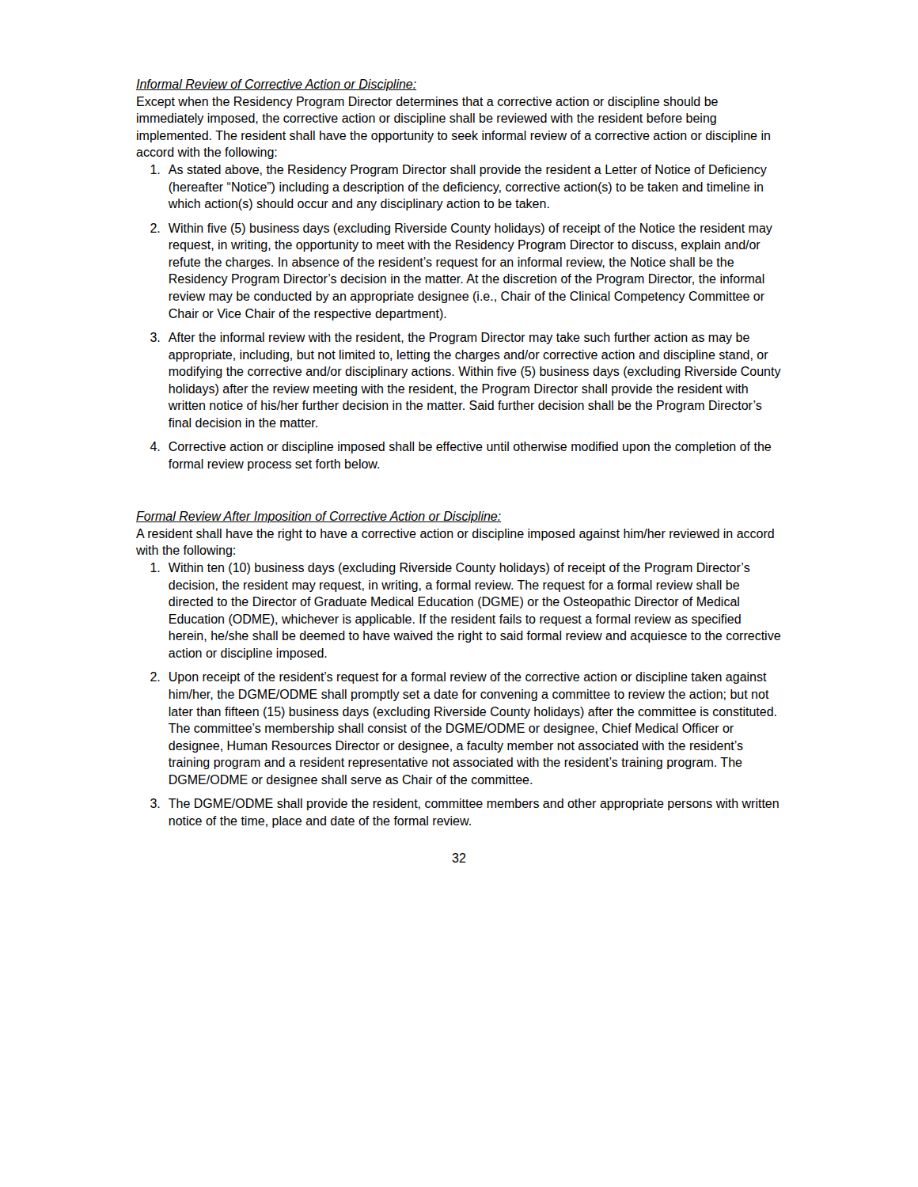Informal Review of Corrective Action or Discipline:
Except when the Residency Program Director determines that a corrective action or discipline should be immediately imposed, the corrective action or discipline shall be reviewed with the resident before being implemented. The resident shall have the opportunity to seek informal review of a corrective action or discipline in accord with the following:
As stated above, the Residency Program Director shall provide the resident a Letter of Notice of Deficiency (hereafter “Notice”) including a description of the deficiency, corrective action(s) to be taken and timeline in which action(s) should occur and any disciplinary action to be taken.
Within five (5) business days (excluding Riverside County holidays) of receipt of the Notice the resident may request, in writing, the opportunity to meet with the Residency Program Director to discuss, explain and/or refute the charges. In absence of the resident’s request for an informal review, the Notice shall be the Residency Program Director’s decision in the matter. At the discretion of the Program Director, the informal review may be conducted by an appropriate designee (i.e., Chair of the Clinical Competency Committee or Chair or Vice Chair of the respective department).
After the informal review with the resident, the Program Director may take such further action as may be appropriate, including, but not limited to, letting the charges and/or corrective action and discipline stand, or modifying the corrective and/or disciplinary actions. Within five (5) business days (excluding Riverside County holidays) after the review meeting with the resident, the Program Director shall provide the resident with written notice of his/her further decision in the matter. Said further decision shall be the Program Director’s final decision in the matter.
Corrective action or discipline imposed shall be effective until otherwise modified upon the completion of the formal review process set forth below.
Formal Review After Imposition of Corrective Action or Discipline:
A resident shall have the right to have a corrective action or discipline imposed against him/her reviewed in accord with the following:
Within ten (10) business days (excluding Riverside County holidays) of receipt of the Program Director’s decision, the resident may request, in writing, a formal review. The request for a formal review shall be directed to the Director of Graduate Medical Education (DGME) or the Osteopathic Director of Medical Education (ODME), whichever is applicable. If the resident fails to request a formal review as specified herein, he/she shall be deemed to have waived the right to said formal review and acquiesce to the corrective action or discipline imposed.
Upon receipt of the resident’s request for a formal review of the corrective action or discipline taken against him/her, the DGME/ODME shall promptly set a date for convening a committee to review the action; but not later than fifteen (15) business days (excluding Riverside County holidays) after the committee is constituted. The committee’s membership shall consist of the DGME/ODME or designee, Chief Medical Officer or designee, Human Resources Director or designee, a faculty member not associated with the resident’s training program and a resident representative not associated with the resident’s training program. The DGME/ODME or designee shall serve as Chair of the committee.
The DGME/ODME shall provide the resident, committee members and other appropriate persons with written notice of the time, place and date of the formal review.
32